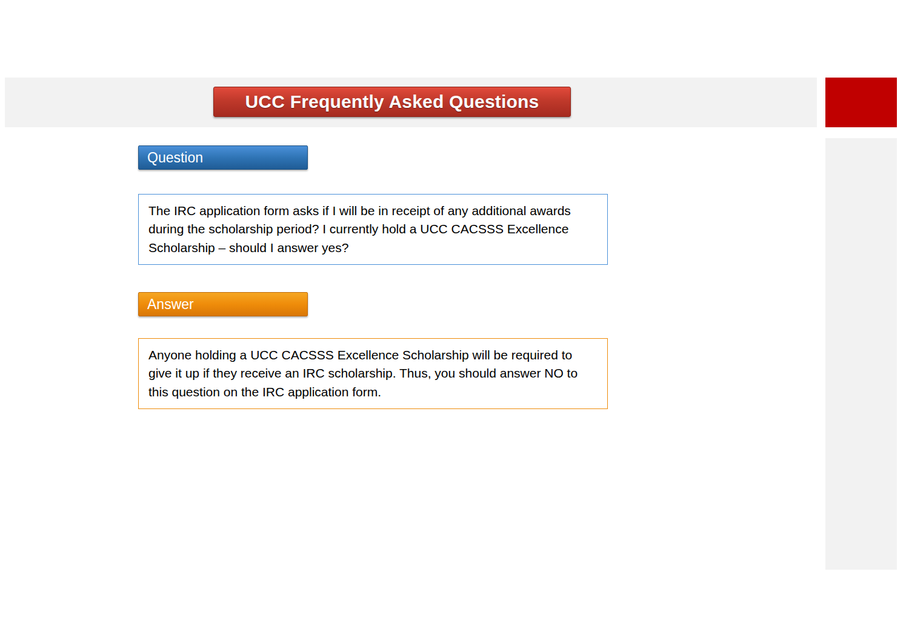UCC Frequently Asked Questions
Question
The IRC application form asks if I will be in receipt of any additional awards during the scholarship period? I currently hold a UCC CACSSS Excellence Scholarship – should I answer yes?
Answer
Anyone holding a UCC CACSSS Excellence Scholarship will be required to give it up if they receive an IRC scholarship. Thus, you should answer NO to this question on the IRC application form.